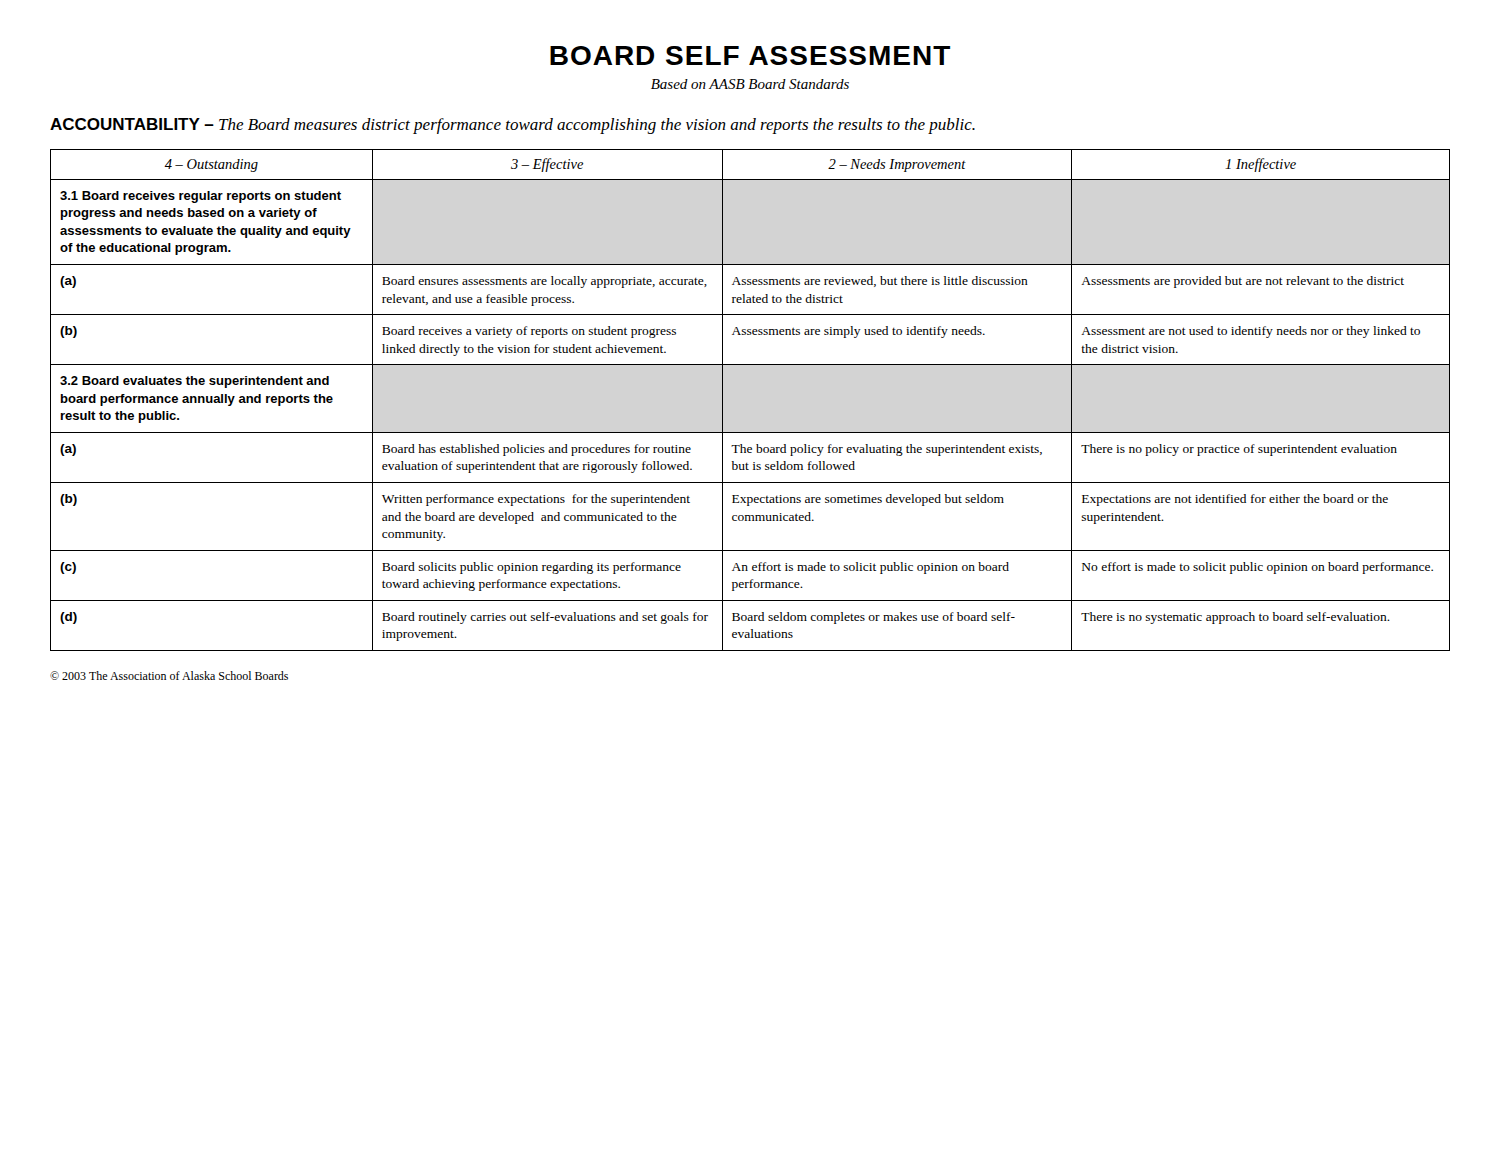BOARD SELF ASSESSMENT
Based on AASB Board Standards
ACCOUNTABILITY – The Board measures district performance toward accomplishing the vision and reports the results to the public.
| 4 – Outstanding | 3 – Effective | 2 – Needs Improvement | 1 Ineffective |
| --- | --- | --- | --- |
| 3.1 Board receives regular reports on student progress and needs based on a variety of assessments to evaluate the quality and equity of the educational program. | | | |
| (a) | Board ensures assessments are locally appropriate, accurate, relevant, and use a feasible process. | Assessments are reviewed, but there is little discussion related to the district | Assessments are provided but are not relevant to the district |
| (b) | Board receives a variety of reports on student progress linked directly to the vision for student achievement. | Assessments are simply used to identify needs. | Assessment are not used to identify needs nor or they linked to the district vision. |
| 3.2 Board evaluates the superintendent and board performance annually and reports the result to the public. | | | |
| (a) | Board has established policies and procedures for routine evaluation of superintendent that are rigorously followed. | The board policy for evaluating the superintendent exists, but is seldom followed | There is no policy or practice of superintendent evaluation |
| (b) | Written performance expectations for the superintendent and the board are developed and communicated to the community. | Expectations are sometimes developed but seldom communicated. | Expectations are not identified for either the board or the superintendent. |
| (c) | Board solicits public opinion regarding its performance toward achieving performance expectations. | An effort is made to solicit public opinion on board performance. | No effort is made to solicit public opinion on board performance. |
| (d) | Board routinely carries out self-evaluations and set goals for improvement. | Board seldom completes or makes use of board self- evaluations | There is no systematic approach to board self-evaluation. |
© 2003 The Association of Alaska School Boards